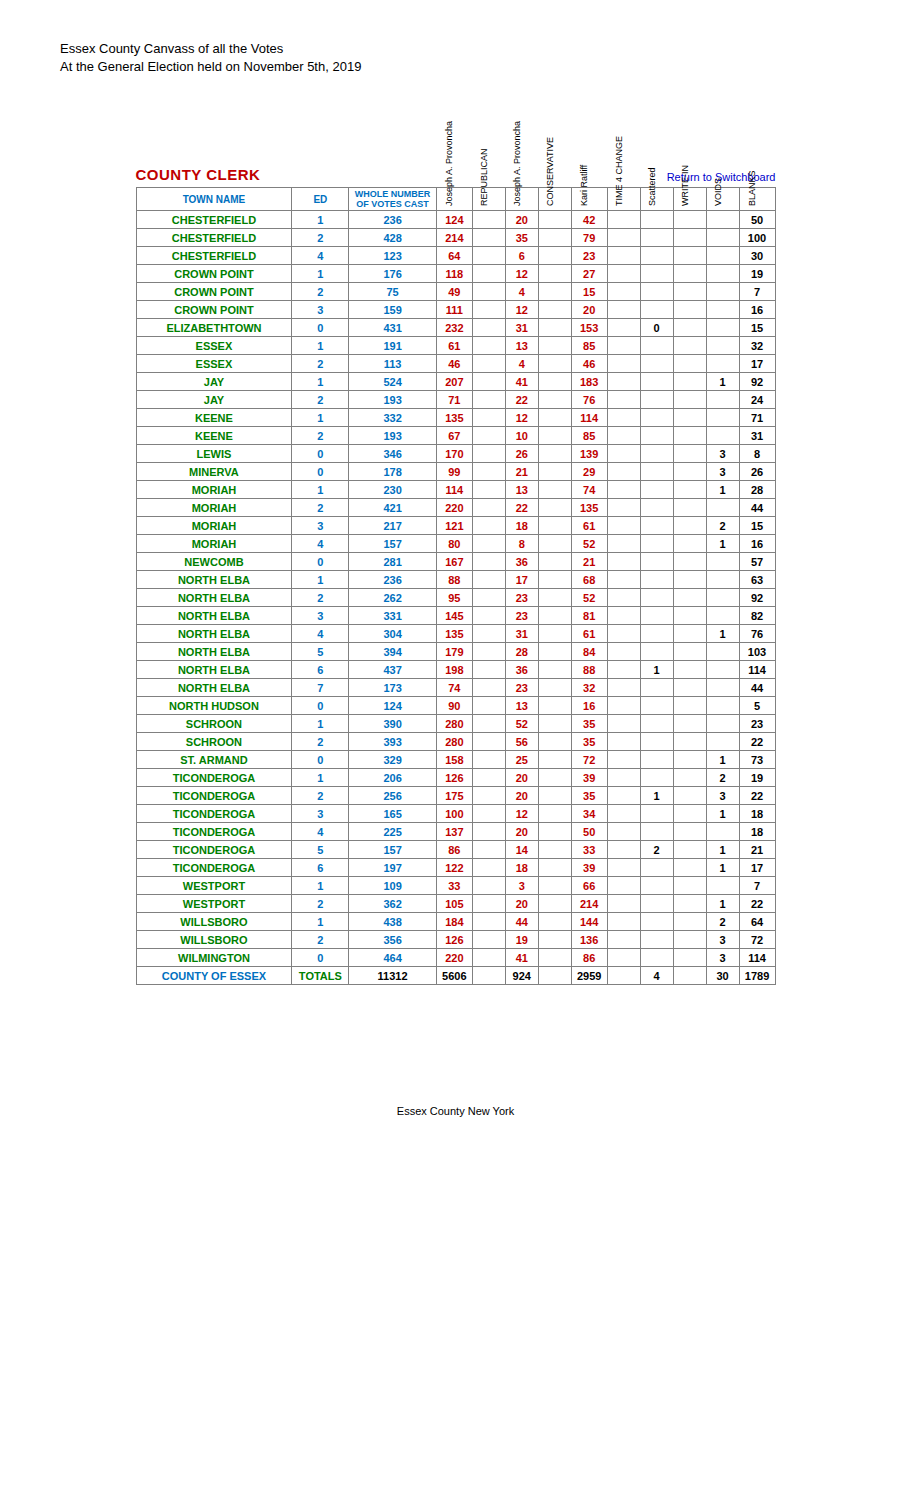Essex County Canvass of all the Votes
At the General Election held on November 5th, 2019
COUNTY CLERK Return to Switchboard
| TOWN NAME | ED | WHOLE NUMBER OF VOTES CAST | Joseph A. Provoncha | REPUBLICAN | Joseph A. Provoncha | CONSERVATIVE | Kari Ratliff | TIME 4 CHANGE | Scattered | WRITE-IN | VOIDS | BLANKS |
| --- | --- | --- | --- | --- | --- | --- | --- | --- | --- | --- | --- | --- |
| CHESTERFIELD | 1 | 236 | 124 | | 20 | | 42 | | | | | 50 |
| CHESTERFIELD | 2 | 428 | 214 | | 35 | | 79 | | | | | 100 |
| CHESTERFIELD | 4 | 123 | 64 | | 6 | | 23 | | | | | 30 |
| CROWN POINT | 1 | 176 | 118 | | 12 | | 27 | | | | | 19 |
| CROWN POINT | 2 | 75 | 49 | | 4 | | 15 | | | | | 7 |
| CROWN POINT | 3 | 159 | 111 | | 12 | | 20 | | | | | 16 |
| ELIZABETHTOWN | 0 | 431 | 232 | | 31 | | 153 | | 0 | | | 15 |
| ESSEX | 1 | 191 | 61 | | 13 | | 85 | | | | | 32 |
| ESSEX | 2 | 113 | 46 | | 4 | | 46 | | | | | 17 |
| JAY | 1 | 524 | 207 | | 41 | | 183 | | | | 1 | 92 |
| JAY | 2 | 193 | 71 | | 22 | | 76 | | | | | 24 |
| KEENE | 1 | 332 | 135 | | 12 | | 114 | | | | | 71 |
| KEENE | 2 | 193 | 67 | | 10 | | 85 | | | | | 31 |
| LEWIS | 0 | 346 | 170 | | 26 | | 139 | | | | 3 | 8 |
| MINERVA | 0 | 178 | 99 | | 21 | | 29 | | | | 3 | 26 |
| MORIAH | 1 | 230 | 114 | | 13 | | 74 | | | | 1 | 28 |
| MORIAH | 2 | 421 | 220 | | 22 | | 135 | | | | | 44 |
| MORIAH | 3 | 217 | 121 | | 18 | | 61 | | | | 2 | 15 |
| MORIAH | 4 | 157 | 80 | | 8 | | 52 | | | | 1 | 16 |
| NEWCOMB | 0 | 281 | 167 | | 36 | | 21 | | | | | 57 |
| NORTH ELBA | 1 | 236 | 88 | | 17 | | 68 | | | | | 63 |
| NORTH ELBA | 2 | 262 | 95 | | 23 | | 52 | | | | | 92 |
| NORTH ELBA | 3 | 331 | 145 | | 23 | | 81 | | | | | 82 |
| NORTH ELBA | 4 | 304 | 135 | | 31 | | 61 | | | | 1 | 76 |
| NORTH ELBA | 5 | 394 | 179 | | 28 | | 84 | | | | | 103 |
| NORTH ELBA | 6 | 437 | 198 | | 36 | | 88 | | 1 | | | 114 |
| NORTH ELBA | 7 | 173 | 74 | | 23 | | 32 | | | | | 44 |
| NORTH HUDSON | 0 | 124 | 90 | | 13 | | 16 | | | | | 5 |
| SCHROON | 1 | 390 | 280 | | 52 | | 35 | | | | | 23 |
| SCHROON | 2 | 393 | 280 | | 56 | | 35 | | | | | 22 |
| ST. ARMAND | 0 | 329 | 158 | | 25 | | 72 | | | | 1 | 73 |
| TICONDEROGA | 1 | 206 | 126 | | 20 | | 39 | | | | 2 | 19 |
| TICONDEROGA | 2 | 256 | 175 | | 20 | | 35 | | 1 | | 3 | 22 |
| TICONDEROGA | 3 | 165 | 100 | | 12 | | 34 | | | | 1 | 18 |
| TICONDEROGA | 4 | 225 | 137 | | 20 | | 50 | | | | | 18 |
| TICONDEROGA | 5 | 157 | 86 | | 14 | | 33 | | 2 | | 1 | 21 |
| TICONDEROGA | 6 | 197 | 122 | | 18 | | 39 | | | | 1 | 17 |
| WESTPORT | 1 | 109 | 33 | | 3 | | 66 | | | | | 7 |
| WESTPORT | 2 | 362 | 105 | | 20 | | 214 | | | | 1 | 22 |
| WILLSBORO | 1 | 438 | 184 | | 44 | | 144 | | | | 2 | 64 |
| WILLSBORO | 2 | 356 | 126 | | 19 | | 136 | | | | 3 | 72 |
| WILMINGTON | 0 | 464 | 220 | | 41 | | 86 | | | | 3 | 114 |
| COUNTY OF ESSEX | TOTALS | 11312 | 5606 | | 924 | | 2959 | | 4 | | 30 | 1789 |
Essex County New York